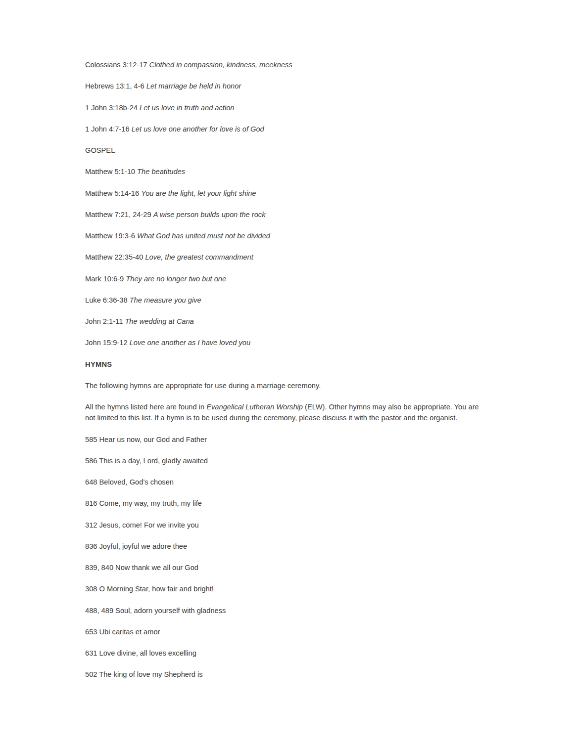Colossians 3:12-17 Clothed in compassion, kindness, meekness
Hebrews 13:1, 4-6 Let marriage be held in honor
1 John 3:18b-24 Let us love in truth and action
1 John 4:7-16 Let us love one another for love is of God
GOSPEL
Matthew 5:1-10 The beatitudes
Matthew 5:14-16 You are the light, let your light shine
Matthew 7:21, 24-29 A wise person builds upon the rock
Matthew 19:3-6 What God has united must not be divided
Matthew 22:35-40 Love, the greatest commandment
Mark 10:6-9 They are no longer two but one
Luke 6:36-38 The measure you give
John 2:1-11 The wedding at Cana
John 15:9-12 Love one another as I have loved you
HYMNS
The following hymns are appropriate for use during a marriage ceremony.
All the hymns listed here are found in Evangelical Lutheran Worship (ELW). Other hymns may also be appropriate. You are not limited to this list. If a hymn is to be used during the ceremony, please discuss it with the pastor and the organist.
585 Hear us now, our God and Father
586 This is a day, Lord, gladly awaited
648 Beloved, God’s chosen
816 Come, my way, my truth, my life
312 Jesus, come! For we invite you
836 Joyful, joyful we adore thee
839, 840 Now thank we all our God
308 O Morning Star, how fair and bright!
488, 489 Soul, adorn yourself with gladness
653 Ubi caritas et amor
631 Love divine, all loves excelling
502 The king of love my Shepherd is